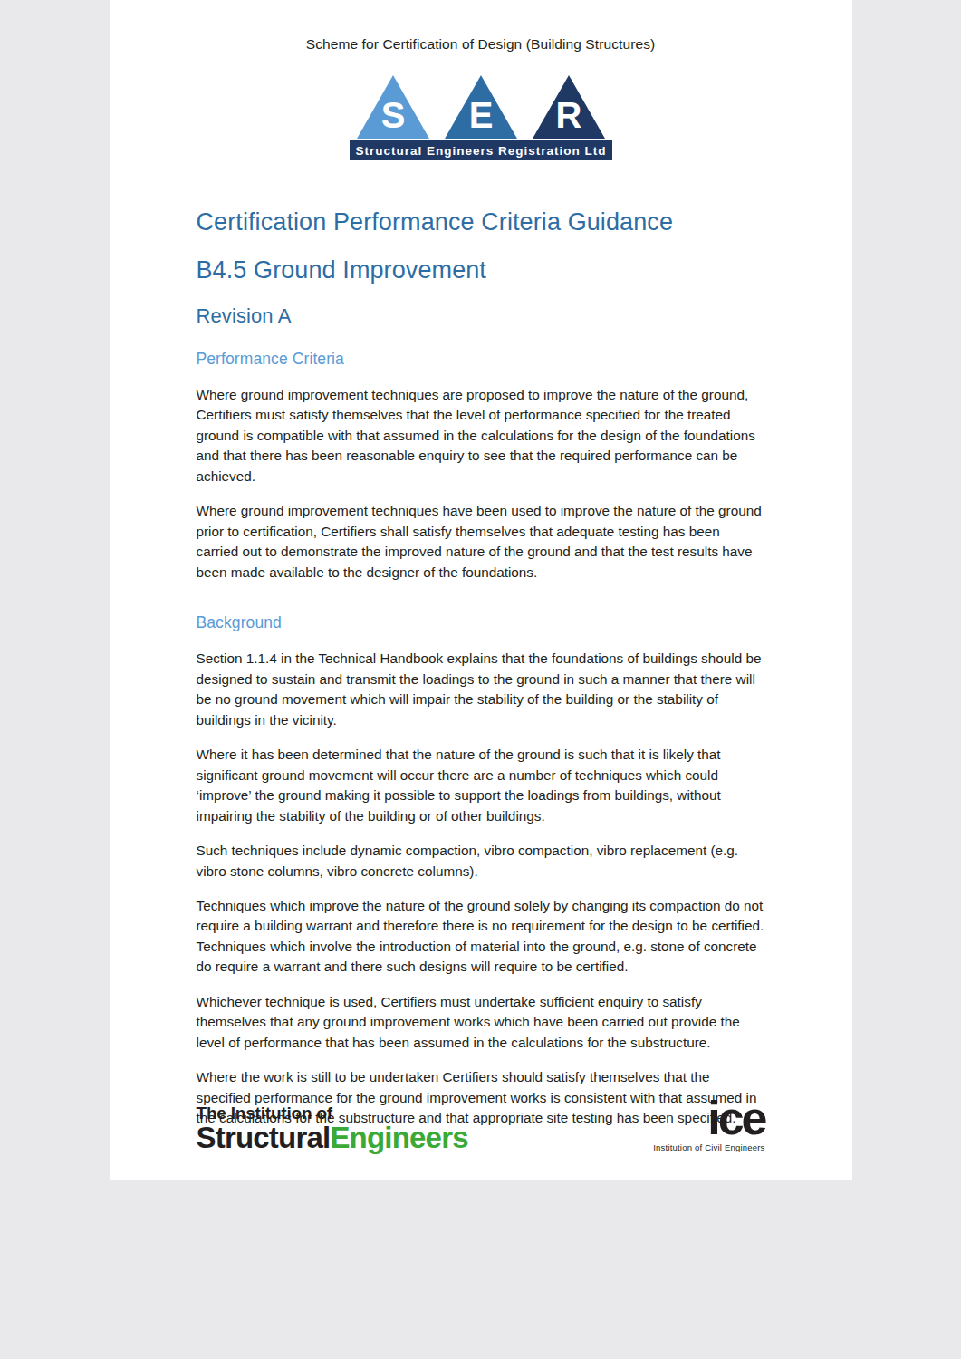Scheme for Certification of Design (Building Structures)
S E R Structural Engineers Registration Ltd
Certification Performance Criteria Guidance
B4.5 Ground Improvement
Revision A
Performance Criteria
Where ground improvement techniques are proposed to improve the nature of the ground, Certifiers must satisfy themselves that the level of performance specified for the treated ground is compatible with that assumed in the calculations for the design of the foundations and that there has been reasonable enquiry to see that the required performance can be achieved.
Where ground improvement techniques have been used to improve the nature of the ground prior to certification, Certifiers shall satisfy themselves that adequate testing has been carried out to demonstrate the improved nature of the ground and that the test results have been made available to the designer of the foundations.
Background
Section 1.1.4 in the Technical Handbook explains that the foundations of buildings should be designed to sustain and transmit the loadings to the ground in such a manner that there will be no ground movement which will impair the stability of the building or the stability of buildings in the vicinity.
Where it has been determined that the nature of the ground is such that it is likely that significant ground movement will occur there are a number of techniques which could ‘improve’ the ground making it possible to support the loadings from buildings, without impairing the stability of the building or of other buildings.
Such techniques include dynamic compaction, vibro compaction, vibro replacement (e.g. vibro stone columns, vibro concrete columns).
Techniques which improve the nature of the ground solely by changing its compaction do not require a building warrant and therefore there is no requirement for the design to be certified. Techniques which involve the introduction of material into the ground, e.g. stone of concrete do require a warrant and there such designs will require to be certified.
Whichever technique is used, Certifiers must undertake sufficient enquiry to satisfy themselves that any ground improvement works which have been carried out provide the level of performance that has been assumed in the calculations for the substructure.
Where the work is still to be undertaken Certifiers should satisfy themselves that the specified performance for the ground improvement works is consistent with that assumed in the calculations for the substructure and that appropriate site testing has been specified.
The Institution of
Structural Engineers
ice
Institution of Civil Engineers